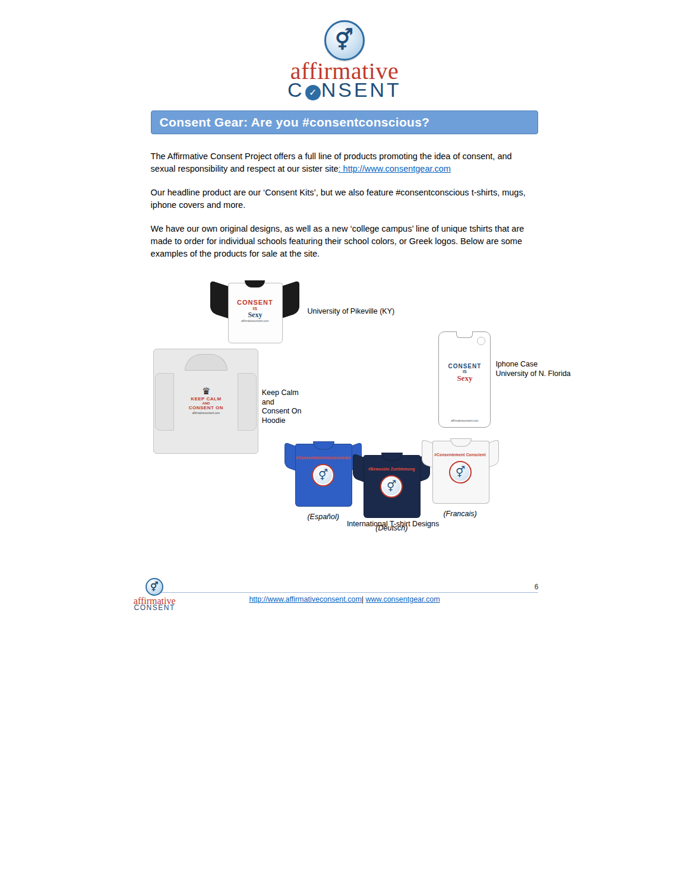affirmative
C✓NSENT
Consent Gear: Are you #consentconscious?
The Affirmative Consent Project offers a full line of products promoting the idea of consent, and sexual responsibility and respect at our sister site: http://www.consentgear.com
Our headline product are our ‘Consent Kits’, but we also feature #consentconscious t-shirts, mugs, iphone covers and more.
We have our own original designs, as well as a new ‘college campus’ line of unique tshirts that are made to order for individual schools featuring their school colors, or Greek logos. Below are some examples of the products for sale at the site.
CONSENT
IS
Sexy
affirmativeconsent.com
University of Pikeville (KY)
♛
KEEP CALM
AND
CONSENT ON
affirmativeconsent.com
Keep Calm
and
Consent On
Hoodie
CONSENT
IS
Sexy
affirmativeconsent.com
Iphone Case
University of N. Florida
#Consentimientoconsciente
(Español)
#Bewusste Zustimmung
(Deutsch)
#Consentement Conscient
(Francais)
International T-shirt Designs
6
http://www.affirmativeconsent.com| www.consentgear.com
affirmative
CONSENT